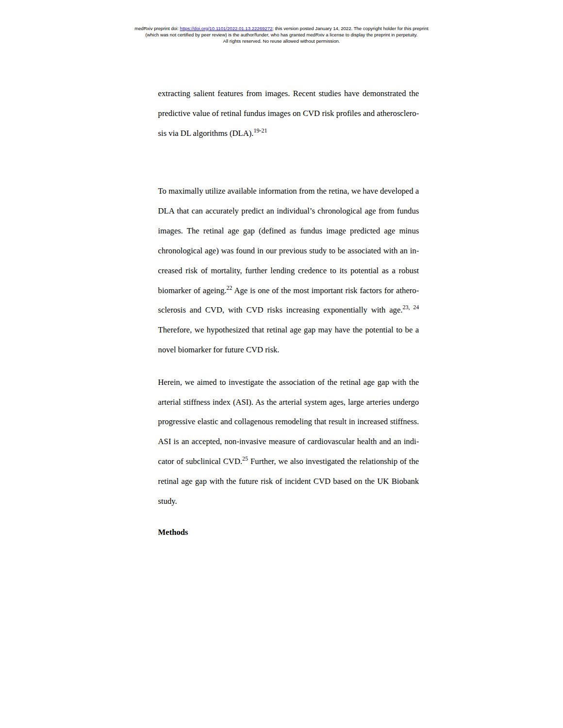medRxiv preprint doi: https://doi.org/10.1101/2022.01.13.22269272; this version posted January 14, 2022. The copyright holder for this preprint
(which was not certified by peer review) is the author/funder, who has granted medRxiv a license to display the preprint in perpetuity.
All rights reserved. No reuse allowed without permission.
extracting salient features from images. Recent studies have demonstrated the predictive value of retinal fundus images on CVD risk profiles and atherosclerosis via DL algorithms (DLA).19-21
To maximally utilize available information from the retina, we have developed a DLA that can accurately predict an individual’s chronological age from fundus images. The retinal age gap (defined as fundus image predicted age minus chronological age) was found in our previous study to be associated with an increased risk of mortality, further lending credence to its potential as a robust biomarker of ageing.22 Age is one of the most important risk factors for atherosclerosis and CVD, with CVD risks increasing exponentially with age.23, 24 Therefore, we hypothesized that retinal age gap may have the potential to be a novel biomarker for future CVD risk.
Herein, we aimed to investigate the association of the retinal age gap with the arterial stiffness index (ASI). As the arterial system ages, large arteries undergo progressive elastic and collagenous remodeling that result in increased stiffness. ASI is an accepted, non-invasive measure of cardiovascular health and an indicator of subclinical CVD.25 Further, we also investigated the relationship of the retinal age gap with the future risk of incident CVD based on the UK Biobank study.
Methods